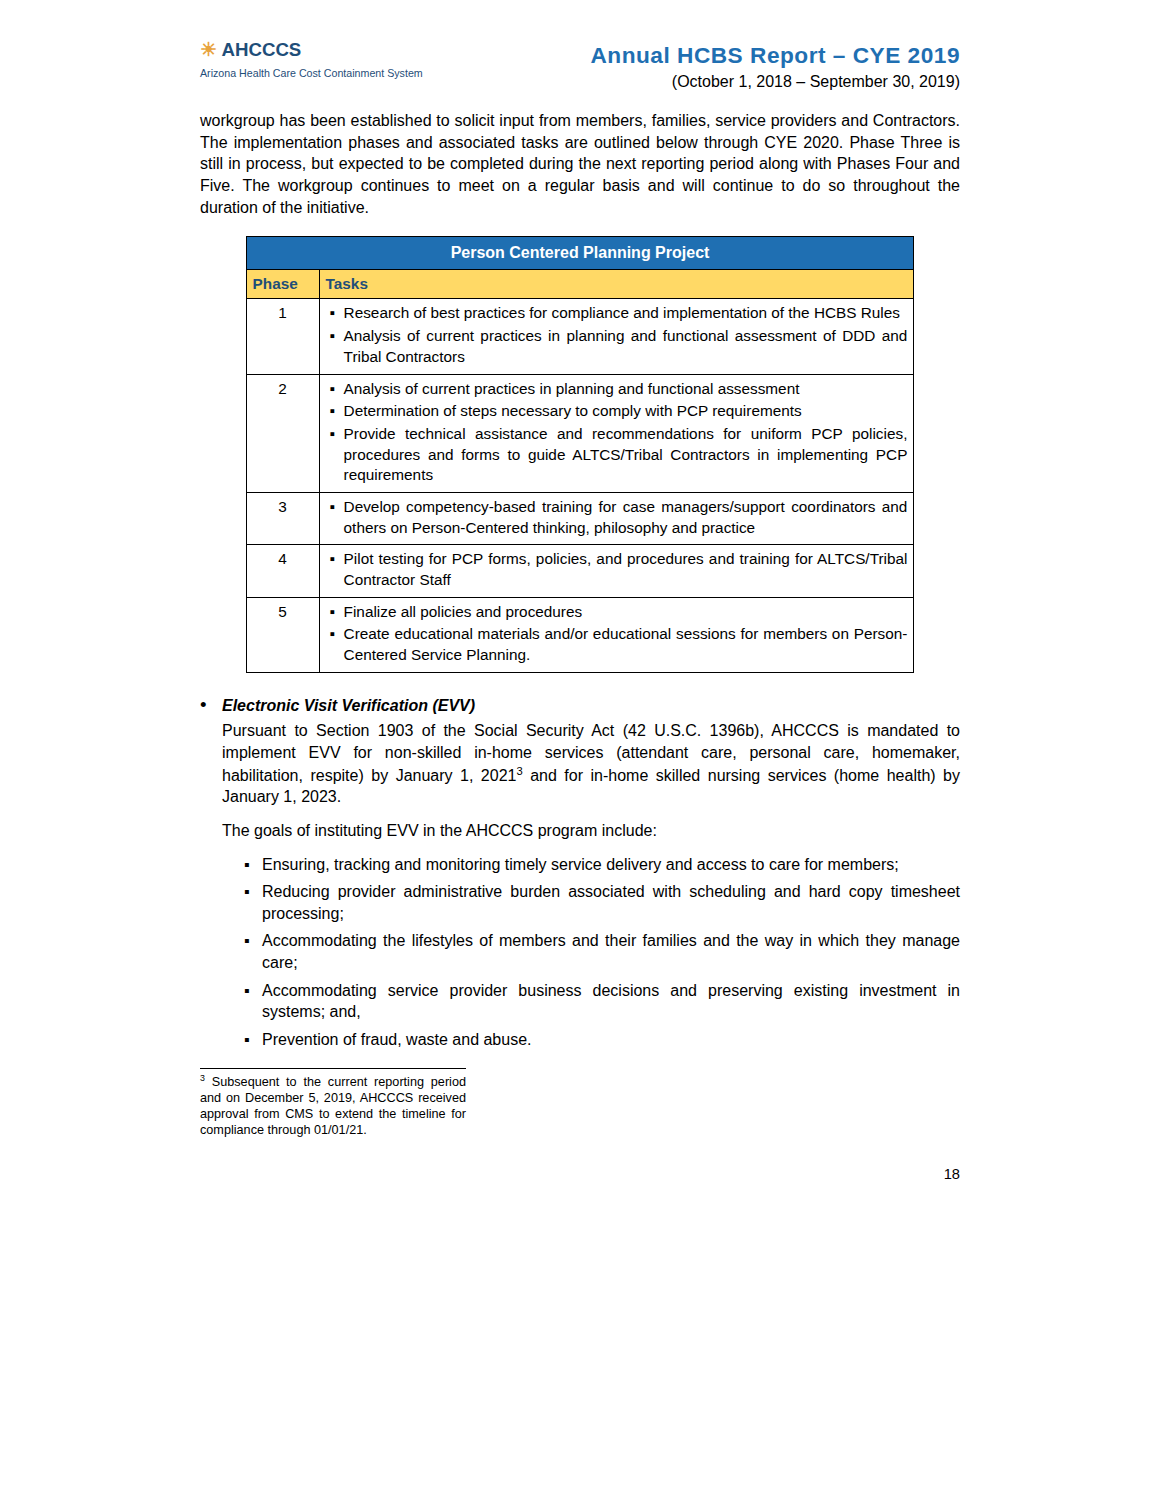☀ AHCCCS
Arizona Health Care Cost Containment System
Annual HCBS Report – CYE 2019
(October 1, 2018 – September 30, 2019)
workgroup has been established to solicit input from members, families, service providers and Contractors. The implementation phases and associated tasks are outlined below through CYE 2020. Phase Three is still in process, but expected to be completed during the next reporting period along with Phases Four and Five. The workgroup continues to meet on a regular basis and will continue to do so throughout the duration of the initiative.
| Person Centered Planning Project |
| --- |
| Phase | Tasks |
| 1 | Research of best practices for compliance and implementation of the HCBS Rules Analysis of current practices in planning and functional assessment of DDD and Tribal Contractors |
| 2 | Analysis of current practices in planning and functional assessment Determination of steps necessary to comply with PCP requirements Provide technical assistance and recommendations for uniform PCP policies, procedures and forms to guide ALTCS/Tribal Contractors in implementing PCP requirements |
| 3 | Develop competency-based training for case managers/support coordinators and others on Person-Centered thinking, philosophy and practice |
| 4 | Pilot testing for PCP forms, policies, and procedures and training for ALTCS/Tribal Contractor Staff |
| 5 | Finalize all policies and procedures Create educational materials and/or educational sessions for members on Person-Centered Service Planning. |
• Electronic Visit Verification (EVV)
Pursuant to Section 1903 of the Social Security Act (42 U.S.C. 1396b), AHCCCS is mandated to implement EVV for non-skilled in-home services (attendant care, personal care, homemaker, habilitation, respite) by January 1, 20213 and for in-home skilled nursing services (home health) by January 1, 2023.
The goals of instituting EVV in the AHCCCS program include:
Ensuring, tracking and monitoring timely service delivery and access to care for members;
Reducing provider administrative burden associated with scheduling and hard copy timesheet processing;
Accommodating the lifestyles of members and their families and the way in which they manage care;
Accommodating service provider business decisions and preserving existing investment in systems; and,
Prevention of fraud, waste and abuse.
3 Subsequent to the current reporting period and on December 5, 2019, AHCCCS received approval from CMS to extend the timeline for compliance through 01/01/21.
18